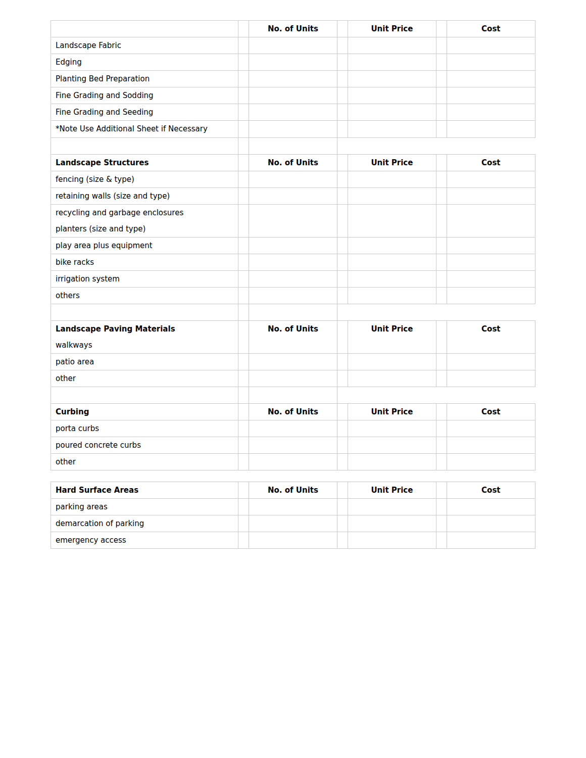| | | No. of Units | | Unit Price | | Cost |
| Landscape Fabric | | | | | | |
| Edging | | | | | | |
| Planting Bed Preparation | | | | | | |
| Fine Grading and Sodding | | | | | | |
| Fine Grading and Seeding | | | | | | |
| *Note Use Additional Sheet if Necessary | | | | | | |
| Landscape Structures | | No. of Units | | Unit Price | | Cost |
| fencing (size & type) | | | | | | |
| retaining walls (size and type) | | | | | | |
| recycling and garbage enclosures | | | | | | |
| planters (size and type) | | | | | | |
| play area plus equipment | | | | | | |
| bike racks | | | | | | |
| irrigation system | | | | | | |
| others | | | | | | |
| Landscape Paving Materials | | No. of Units | | Unit Price | | Cost |
| walkways | | | | | | |
| patio area | | | | | | |
| other | | | | | | |
| Curbing | | No. of Units | | Unit Price | | Cost |
| porta curbs | | | | | | |
| poured concrete curbs | | | | | | |
| other | | | | | | |
| Hard Surface Areas | | No. of Units | | Unit Price | | Cost |
| parking areas | | | | | | |
| demarcation of parking | | | | | | |
| emergency access | | | | | | |